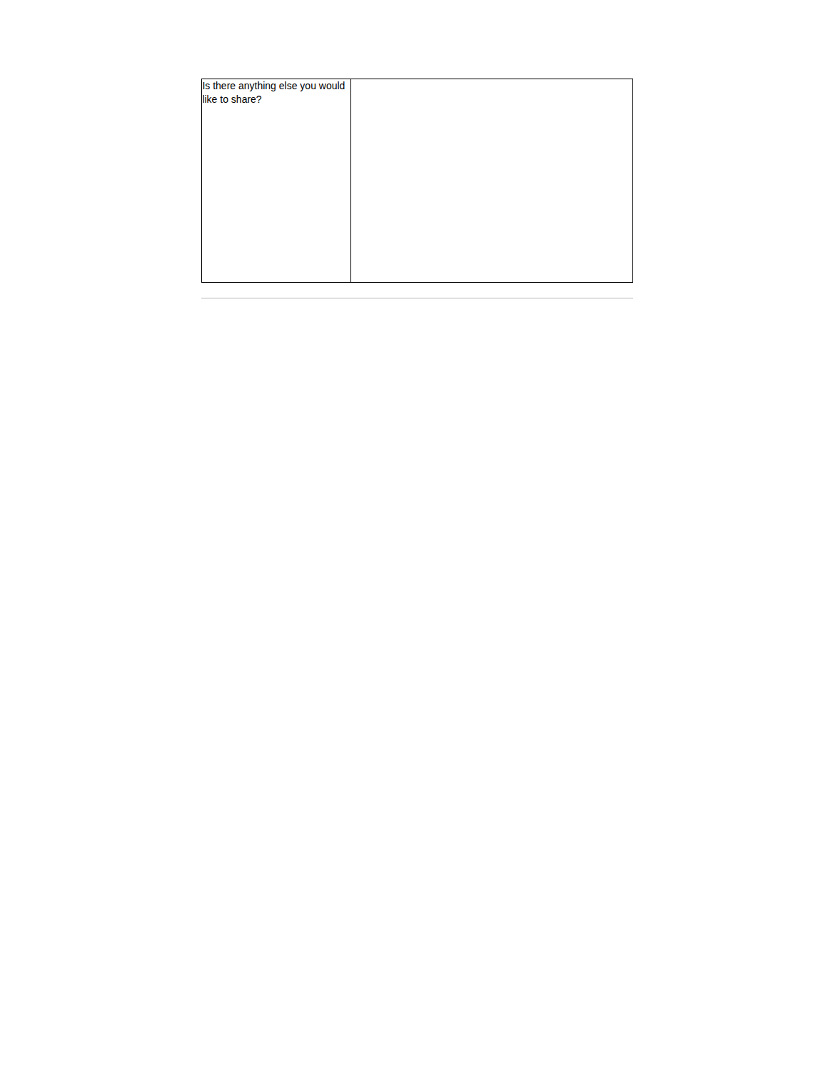| Is there anything else you would like to share? | |